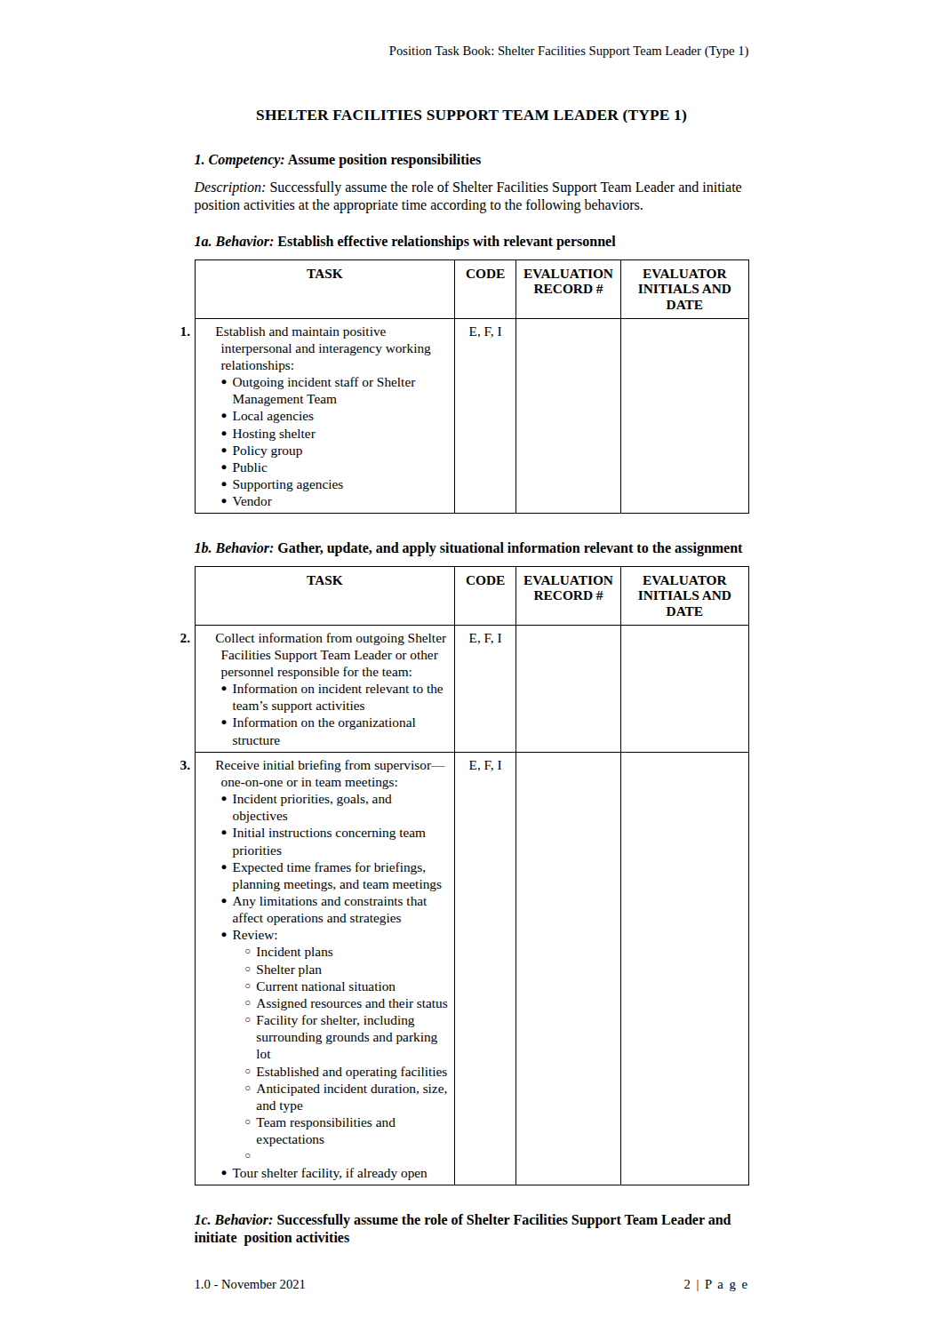Position Task Book: Shelter Facilities Support Team Leader (Type 1)
SHELTER FACILITIES SUPPORT TEAM LEADER (TYPE 1)
1. Competency: Assume position responsibilities
Description: Successfully assume the role of Shelter Facilities Support Team Leader and initiate position activities at the appropriate time according to the following behaviors.
1a. Behavior: Establish effective relationships with relevant personnel
| TASK | CODE | EVALUATION RECORD # | EVALUATOR INITIALS AND DATE |
| --- | --- | --- | --- |
| 1. Establish and maintain positive interpersonal and interagency working relationships: Outgoing incident staff or Shelter Management Team Local agencies Hosting shelter Policy group Public Supporting agencies Vendor | E, F, I | | |
1b. Behavior: Gather, update, and apply situational information relevant to the assignment
| TASK | CODE | EVALUATION RECORD # | EVALUATOR INITIALS AND DATE |
| --- | --- | --- | --- |
| 2. Collect information from outgoing Shelter Facilities Support Team Leader or other personnel responsible for the team: Information on incident relevant to the team’s support activities Information on the organizational structure | E, F, I | | |
| 3. Receive initial briefing from supervisor—one-on-one or in team meetings: Incident priorities, goals, and objectives Initial instructions concerning team priorities Expected time frames for briefings, planning meetings, and team meetings Any limitations and constraints that affect operations and strategies Review: Incident plans Shelter plan Current national situation Assigned resources and their status Facility for shelter, including surrounding grounds and parking lot Established and operating facilities Anticipated incident duration, size, and type Team responsibilities and expectations Tour shelter facility, if already open | E, F, I | | |
1c. Behavior: Successfully assume the role of Shelter Facilities Support Team Leader and initiate position activities
1.0 - November 2021 2 | P a g e